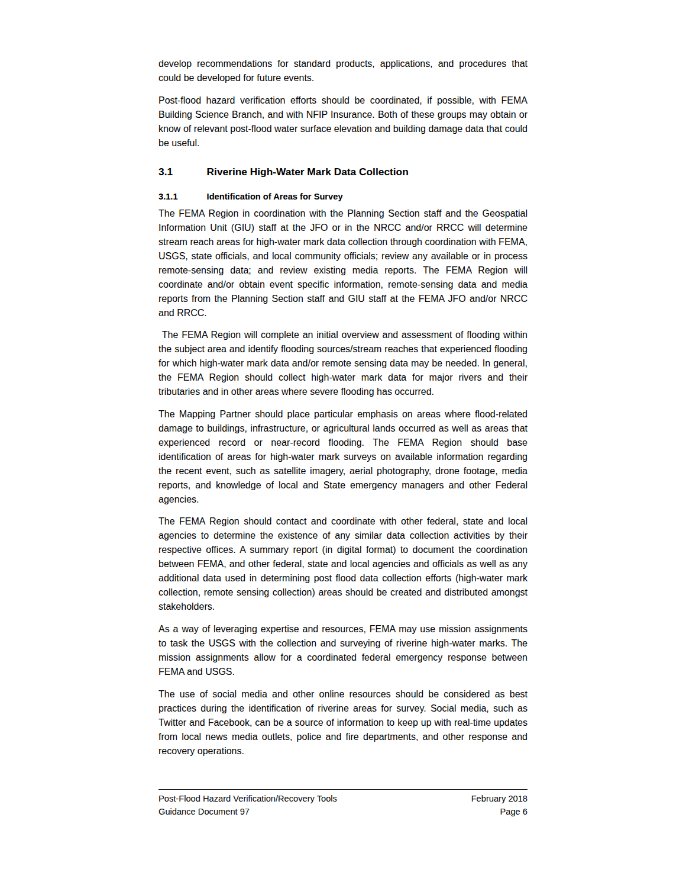develop recommendations for standard products, applications, and procedures that could be developed for future events.
Post-flood hazard verification efforts should be coordinated, if possible, with FEMA Building Science Branch, and with NFIP Insurance. Both of these groups may obtain or know of relevant post-flood water surface elevation and building damage data that could be useful.
3.1 Riverine High-Water Mark Data Collection
3.1.1 Identification of Areas for Survey
The FEMA Region in coordination with the Planning Section staff and the Geospatial Information Unit (GIU) staff at the JFO or in the NRCC and/or RRCC will determine stream reach areas for high-water mark data collection through coordination with FEMA, USGS, state officials, and local community officials; review any available or in process remote-sensing data; and review existing media reports. The FEMA Region will coordinate and/or obtain event specific information, remote-sensing data and media reports from the Planning Section staff and GIU staff at the FEMA JFO and/or NRCC and RRCC.
The FEMA Region will complete an initial overview and assessment of flooding within the subject area and identify flooding sources/stream reaches that experienced flooding for which high-water mark data and/or remote sensing data may be needed. In general, the FEMA Region should collect high-water mark data for major rivers and their tributaries and in other areas where severe flooding has occurred.
The Mapping Partner should place particular emphasis on areas where flood-related damage to buildings, infrastructure, or agricultural lands occurred as well as areas that experienced record or near-record flooding. The FEMA Region should base identification of areas for high-water mark surveys on available information regarding the recent event, such as satellite imagery, aerial photography, drone footage, media reports, and knowledge of local and State emergency managers and other Federal agencies.
The FEMA Region should contact and coordinate with other federal, state and local agencies to determine the existence of any similar data collection activities by their respective offices. A summary report (in digital format) to document the coordination between FEMA, and other federal, state and local agencies and officials as well as any additional data used in determining post flood data collection efforts (high-water mark collection, remote sensing collection) areas should be created and distributed amongst stakeholders.
As a way of leveraging expertise and resources, FEMA may use mission assignments to task the USGS with the collection and surveying of riverine high-water marks. The mission assignments allow for a coordinated federal emergency response between FEMA and USGS.
The use of social media and other online resources should be considered as best practices during the identification of riverine areas for survey. Social media, such as Twitter and Facebook, can be a source of information to keep up with real-time updates from local news media outlets, police and fire departments, and other response and recovery operations.
Post-Flood Hazard Verification/Recovery Tools February 2018
Guidance Document 97 Page 6